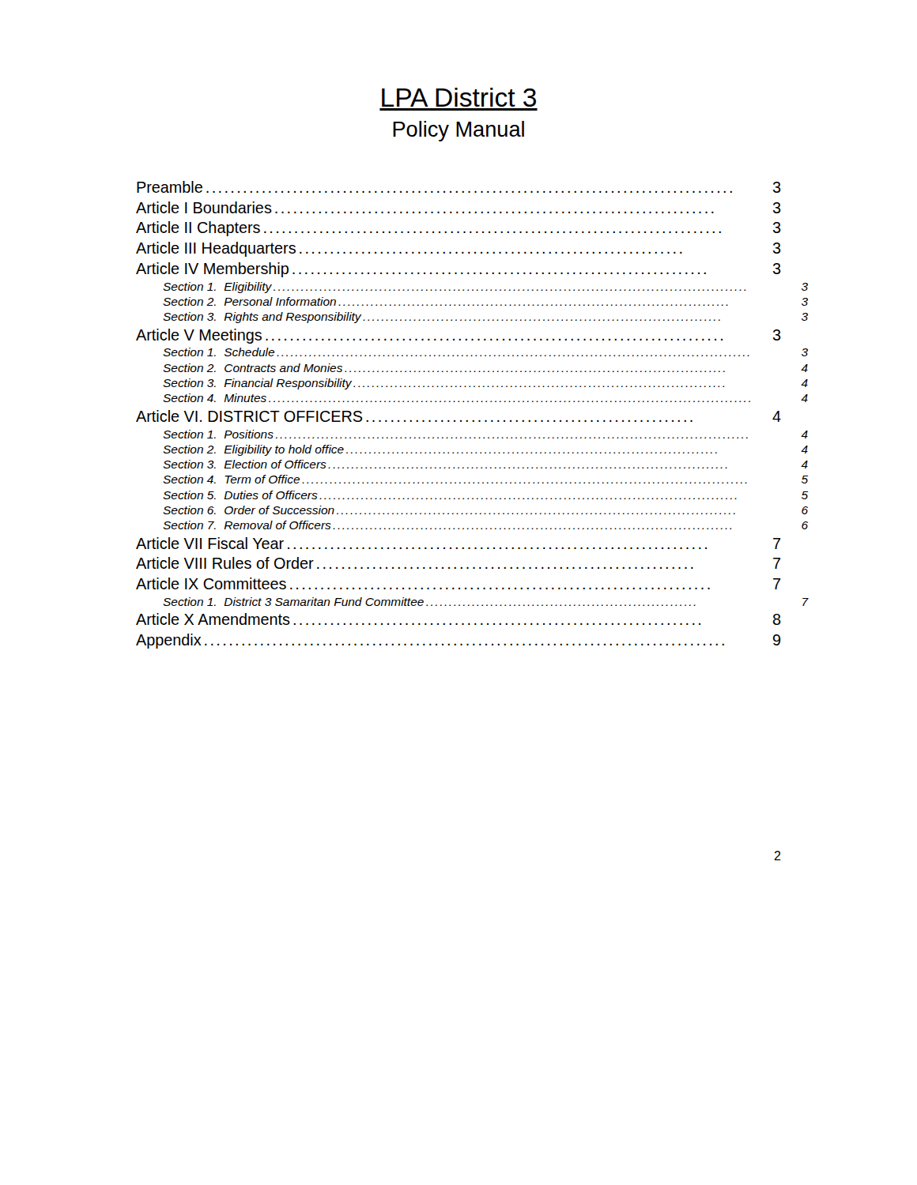LPA District 3
Policy Manual
Preamble..................................................................................... 3
Article I Boundaries....................................................................... 3
Article II Chapters.......................................................................... 3
Article III Headquarters.............................................................. 3
Article IV Membership................................................................... 3
Section 1. Eligibility....................................................................................................... 3
Section 2. Personal Information..................................................................................... 3
Section 3. Rights and Responsibility.............................................................................. 3
Article V Meetings.......................................................................... 3
Section 1. Schedule....................................................................................................... 3
Section 2. Contracts and Monies................................................................................... 4
Section 3. Financial Responsibility................................................................................. 4
Section 4. Minutes......................................................................................................... 4
Article VI. DISTRICT OFFICERS..................................................... 4
Section 1. Positions....................................................................................................... 4
Section 2. Eligibility to hold office................................................................................. 4
Section 3. Election of Officers....................................................................................... 4
Section 4. Term of Office................................................................................................. 5
Section 5. Duties of Officers........................................................................................... 5
Section 6. Order of Succession....................................................................................... 6
Section 7. Removal of Officers....................................................................................... 6
Article VII Fiscal Year.................................................................... 7
Article VIII Rules of Order............................................................. 7
Article IX Committees.................................................................... 7
Section 1. District 3 Samaritan Fund Committee........................................................... 7
Article X Amendments.................................................................. 8
Appendix.................................................................................... 9
2